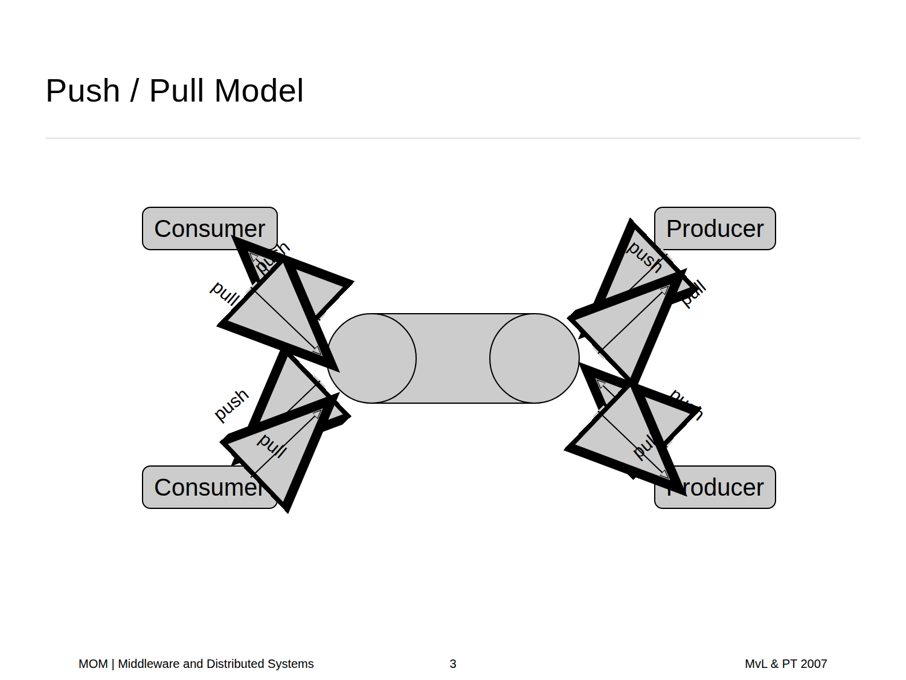Push / Pull Model
Consumer
Consumer
Producer
Producer
push pull push pull push pull push pull
MOM | Middleware and Distributed Systems 3 MvL & PT 2007